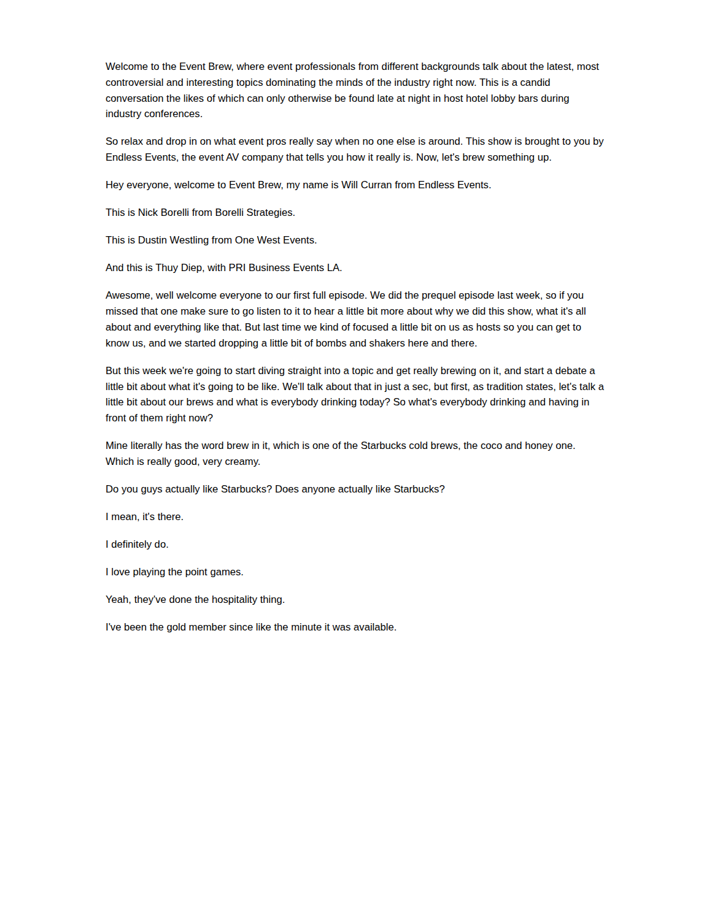Welcome to the Event Brew, where event professionals from different backgrounds talk about the latest, most controversial and interesting topics dominating the minds of the industry right now. This is a candid conversation the likes of which can only otherwise be found late at night in host hotel lobby bars during industry conferences.
So relax and drop in on what event pros really say when no one else is around. This show is brought to you by Endless Events, the event AV company that tells you how it really is. Now, let's brew something up.
Hey everyone, welcome to Event Brew, my name is Will Curran from Endless Events.
This is Nick Borelli from Borelli Strategies.
This is Dustin Westling from One West Events.
And this is Thuy Diep, with PRI Business Events LA.
Awesome, well welcome everyone to our first full episode. We did the prequel episode last week, so if you missed that one make sure to go listen to it to hear a little bit more about why we did this show, what it's all about and everything like that. But last time we kind of focused a little bit on us as hosts so you can get to know us, and we started dropping a little bit of bombs and shakers here and there.
But this week we're going to start diving straight into a topic and get really brewing on it, and start a debate a little bit about what it's going to be like. We'll talk about that in just a sec, but first, as tradition states, let's talk a little bit about our brews and what is everybody drinking today? So what's everybody drinking and having in front of them right now?
Mine literally has the word brew in it, which is one of the Starbucks cold brews, the coco and honey one. Which is really good, very creamy.
Do you guys actually like Starbucks? Does anyone actually like Starbucks?
I mean, it's there.
I definitely do.
I love playing the point games.
Yeah, they've done the hospitality thing.
I've been the gold member since like the minute it was available.